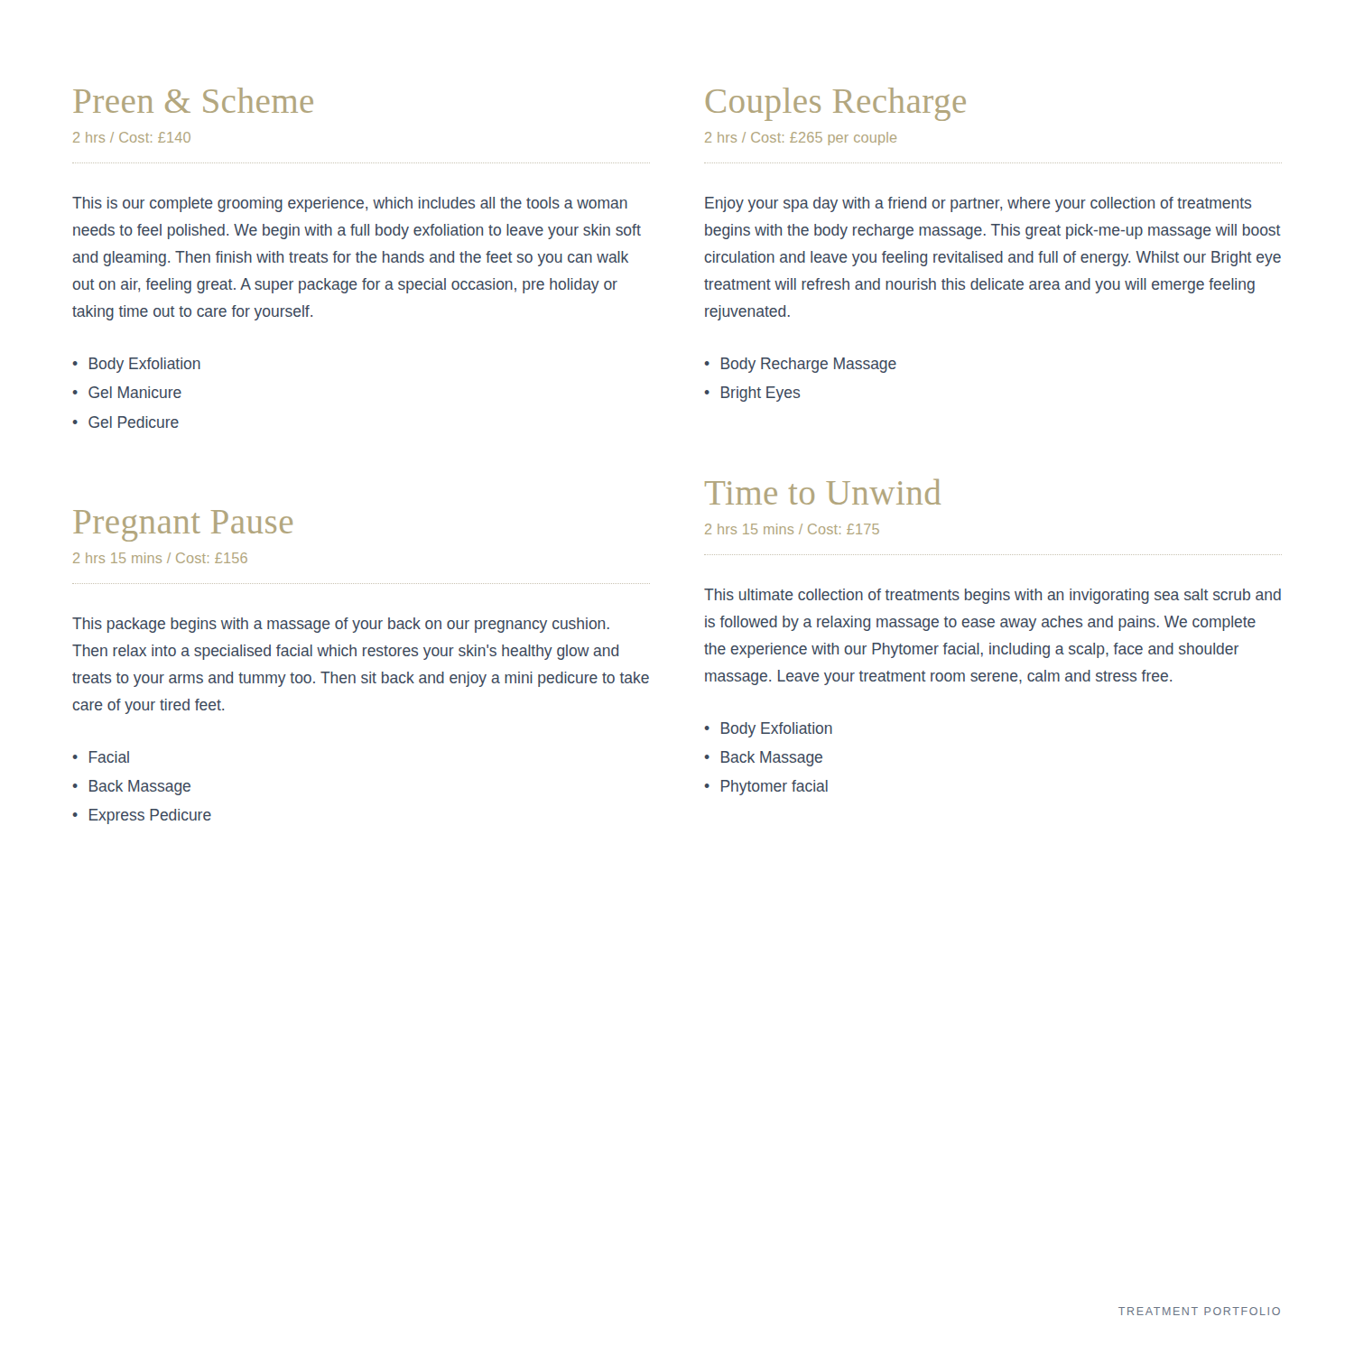Preen & Scheme
2 hrs / Cost: £140
This is our complete grooming experience, which includes all the tools a woman needs to feel polished. We begin with a full body exfoliation to leave your skin soft and gleaming. Then finish with treats for the hands and the feet so you can walk out on air, feeling great. A super package for a special occasion, pre holiday or taking time out to care for yourself.
Body Exfoliation
Gel Manicure
Gel Pedicure
Pregnant Pause
2 hrs 15 mins / Cost: £156
This package begins with a massage of your back on our pregnancy cushion. Then relax into a specialised facial which restores your skin's healthy glow and treats to your arms and tummy too. Then sit back and enjoy a mini pedicure to take care of your tired feet.
Facial
Back Massage
Express Pedicure
Couples Recharge
2 hrs / Cost: £265 per couple
Enjoy your spa day with a friend or partner, where your collection of treatments begins with the body recharge massage. This great pick-me-up massage will boost circulation and leave you feeling revitalised and full of energy. Whilst our Bright eye treatment will refresh and nourish this delicate area and you will emerge feeling rejuvenated.
Body Recharge Massage
Bright Eyes
Time to Unwind
2 hrs 15 mins / Cost: £175
This ultimate collection of treatments begins with an invigorating sea salt scrub and is followed by a relaxing massage to ease away aches and pains. We complete the experience with our Phytomer facial, including a scalp, face and shoulder massage. Leave your treatment room serene, calm and stress free.
Body Exfoliation
Back Massage
Phytomer facial
Treatment Portfolio